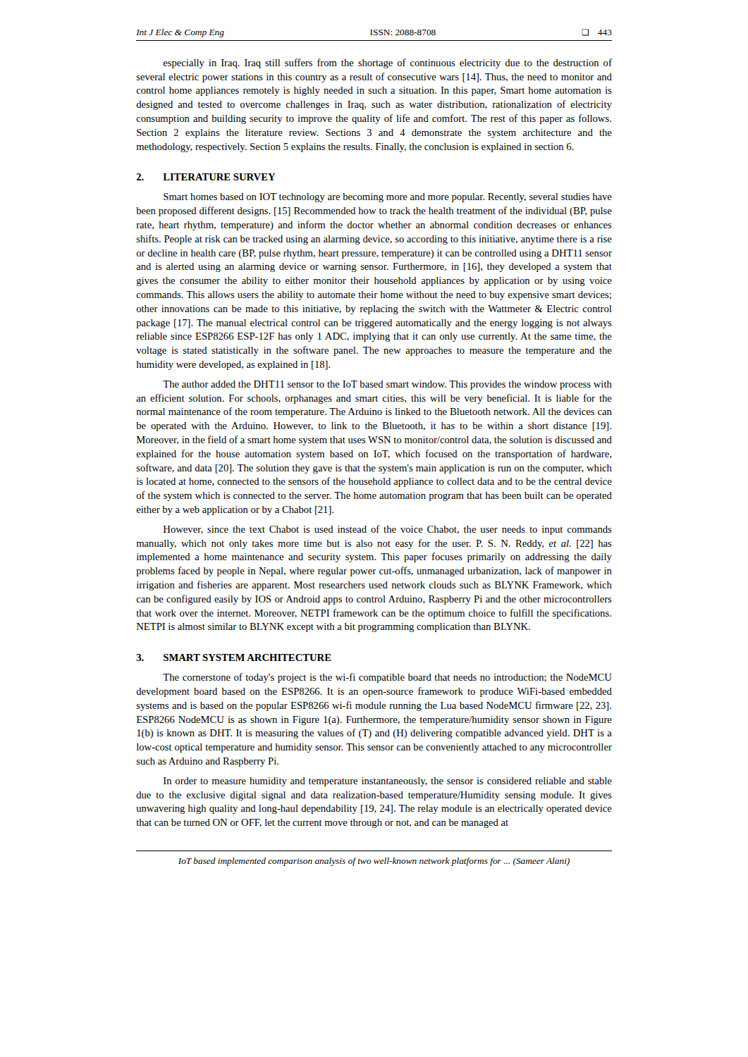Int J Elec & Comp Eng ISSN: 2088-8708 ❑443
especially in Iraq. Iraq still suffers from the shortage of continuous electricity due to the destruction of several electric power stations in this country as a result of consecutive wars [14]. Thus, the need to monitor and control home appliances remotely is highly needed in such a situation. In this paper, Smart home automation is designed and tested to overcome challenges in Iraq, such as water distribution, rationalization of electricity consumption and building security to improve the quality of life and comfort. The rest of this paper as follows. Section 2 explains the literature review. Sections 3 and 4 demonstrate the system architecture and the methodology, respectively. Section 5 explains the results. Finally, the conclusion is explained in section 6.
2. LITERATURE SURVEY
Smart homes based on IOT technology are becoming more and more popular. Recently, several studies have been proposed different designs. [15] Recommended how to track the health treatment of the individual (BP, pulse rate, heart rhythm, temperature) and inform the doctor whether an abnormal condition decreases or enhances shifts. People at risk can be tracked using an alarming device, so according to this initiative, anytime there is a rise or decline in health care (BP, pulse rhythm, heart pressure, temperature) it can be controlled using a DHT11 sensor and is alerted using an alarming device or warning sensor. Furthermore, in [16], they developed a system that gives the consumer the ability to either monitor their household appliances by application or by using voice commands. This allows users the ability to automate their home without the need to buy expensive smart devices; other innovations can be made to this initiative, by replacing the switch with the Wattmeter & Electric control package [17]. The manual electrical control can be triggered automatically and the energy logging is not always reliable since ESP8266 ESP-12F has only 1 ADC, implying that it can only use currently. At the same time, the voltage is stated statistically in the software panel. The new approaches to measure the temperature and the humidity were developed, as explained in [18].
The author added the DHT11 sensor to the IoT based smart window. This provides the window process with an efficient solution. For schools, orphanages and smart cities, this will be very beneficial. It is liable for the normal maintenance of the room temperature. The Arduino is linked to the Bluetooth network. All the devices can be operated with the Arduino. However, to link to the Bluetooth, it has to be within a short distance [19]. Moreover, in the field of a smart home system that uses WSN to monitor/control data, the solution is discussed and explained for the house automation system based on IoT, which focused on the transportation of hardware, software, and data [20]. The solution they gave is that the system's main application is run on the computer, which is located at home, connected to the sensors of the household appliance to collect data and to be the central device of the system which is connected to the server. The home automation program that has been built can be operated either by a web application or by a Chabot [21].
However, since the text Chabot is used instead of the voice Chabot, the user needs to input commands manually, which not only takes more time but is also not easy for the user. P. S. N. Reddy, et al. [22] has implemented a home maintenance and security system. This paper focuses primarily on addressing the daily problems faced by people in Nepal, where regular power cut-offs, unmanaged urbanization, lack of manpower in irrigation and fisheries are apparent. Most researchers used network clouds such as BLYNK Framework, which can be configured easily by IOS or Android apps to control Arduino, Raspberry Pi and the other microcontrollers that work over the internet. Moreover, NETPI framework can be the optimum choice to fulfill the specifications. NETPI is almost similar to BLYNK except with a bit programming complication than BLYNK.
3. SMART SYSTEM ARCHITECTURE
The cornerstone of today's project is the wi-fi compatible board that needs no introduction; the NodeMCU development board based on the ESP8266. It is an open-source framework to produce WiFi-based embedded systems and is based on the popular ESP8266 wi-fi module running the Lua based NodeMCU firmware [22, 23]. ESP8266 NodeMCU is as shown in Figure 1(a). Furthermore, the temperature/humidity sensor shown in Figure 1(b) is known as DHT. It is measuring the values of (T) and (H) delivering compatible advanced yield. DHT is a low-cost optical temperature and humidity sensor. This sensor can be conveniently attached to any microcontroller such as Arduino and Raspberry Pi.
In order to measure humidity and temperature instantaneously, the sensor is considered reliable and stable due to the exclusive digital signal and data realization-based temperature/Humidity sensing module. It gives unwavering high quality and long-haul dependability [19, 24]. The relay module is an electrically operated device that can be turned ON or OFF, let the current move through or not, and can be managed at
IoT based implemented comparison analysis of two well-known network platforms for ... (Sameer Alani)